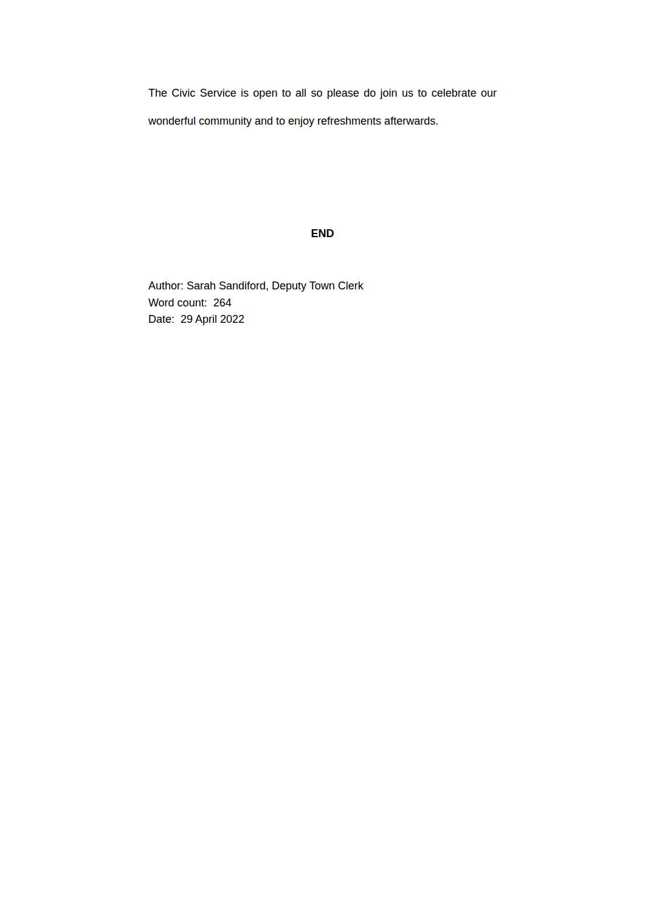The Civic Service is open to all so please do join us to celebrate our wonderful community and to enjoy refreshments afterwards.
END
Author: Sarah Sandiford, Deputy Town Clerk
Word count: 264
Date: 29 April 2022